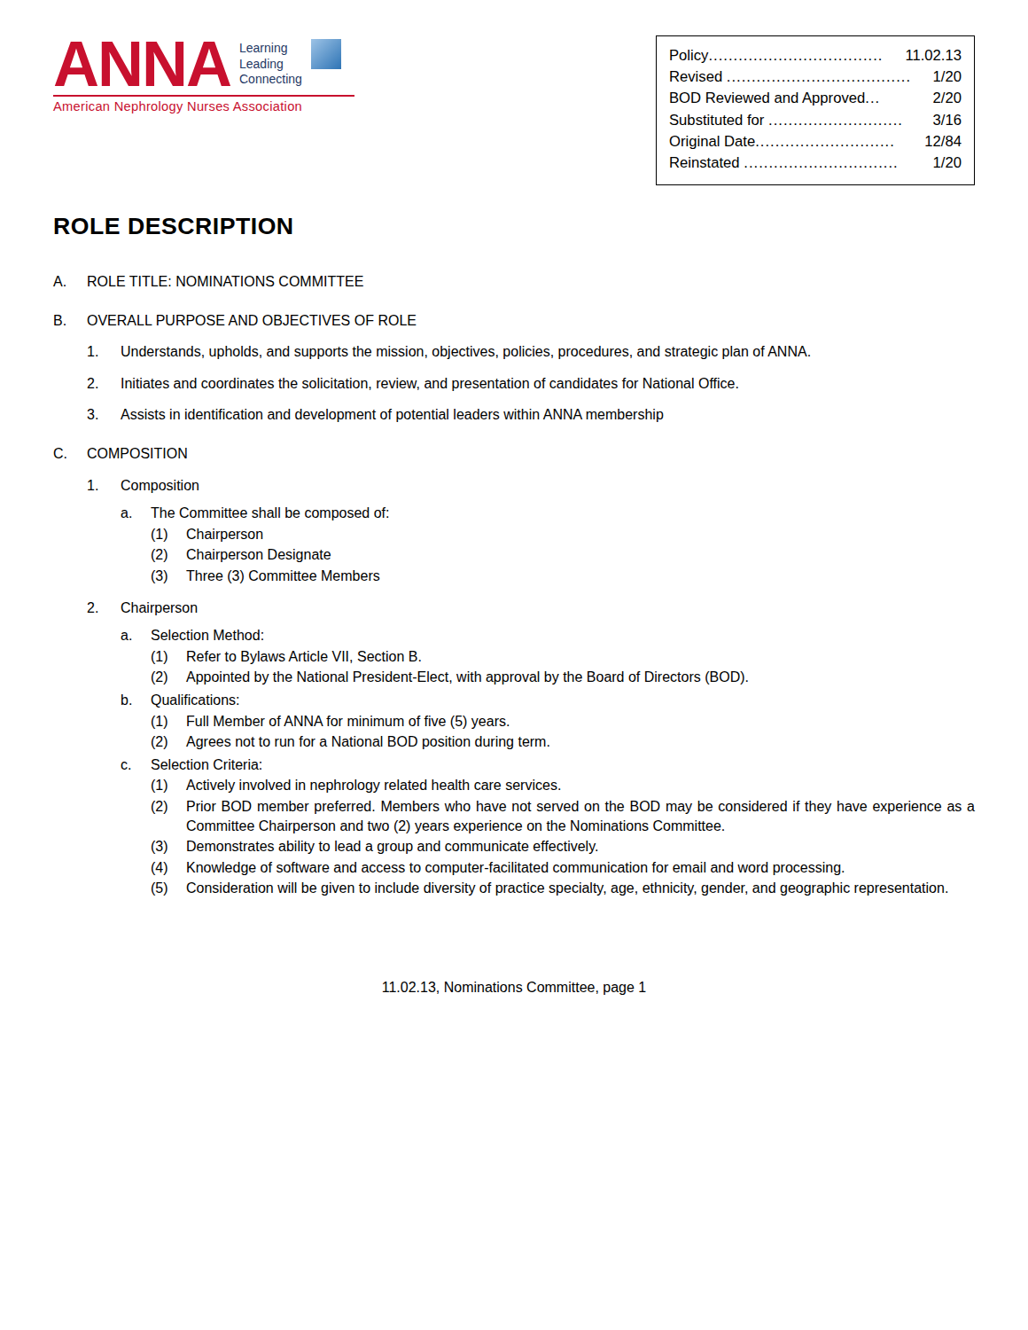ANNA
Learning
Leading
Connecting
American Nephrology Nurses Association
Policy................................... 11.02.13
Revised ..................................... 1/20
BOD Reviewed and Approved... 2/20
Substituted for ........................... 3/16
Original Date............................ 12/84
Reinstated ............................... 1/20
ROLE DESCRIPTION
A. ROLE TITLE: NOMINATIONS COMMITTEE
B. OVERALL PURPOSE AND OBJECTIVES OF ROLE
1. Understands, upholds, and supports the mission, objectives, policies, procedures, and strategic plan of ANNA.
2. Initiates and coordinates the solicitation, review, and presentation of candidates for National Office.
3. Assists in identification and development of potential leaders within ANNA membership
C. COMPOSITION
1. Composition
a. The Committee shall be composed of:
(1) Chairperson
(2) Chairperson Designate
(3) Three (3) Committee Members
2. Chairperson
a. Selection Method:
(1) Refer to Bylaws Article VII, Section B.
(2) Appointed by the National President-Elect, with approval by the Board of Directors (BOD).
b. Qualifications:
(1) Full Member of ANNA for minimum of five (5) years.
(2) Agrees not to run for a National BOD position during term.
c. Selection Criteria:
(1) Actively involved in nephrology related health care services.
(2) Prior BOD member preferred. Members who have not served on the BOD may be considered if they have experience as a Committee Chairperson and two (2) years experience on the Nominations Committee.
(3) Demonstrates ability to lead a group and communicate effectively.
(4) Knowledge of software and access to computer-facilitated communication for email and word processing.
(5) Consideration will be given to include diversity of practice specialty, age, ethnicity, gender, and geographic representation.
11.02.13, Nominations Committee, page 1